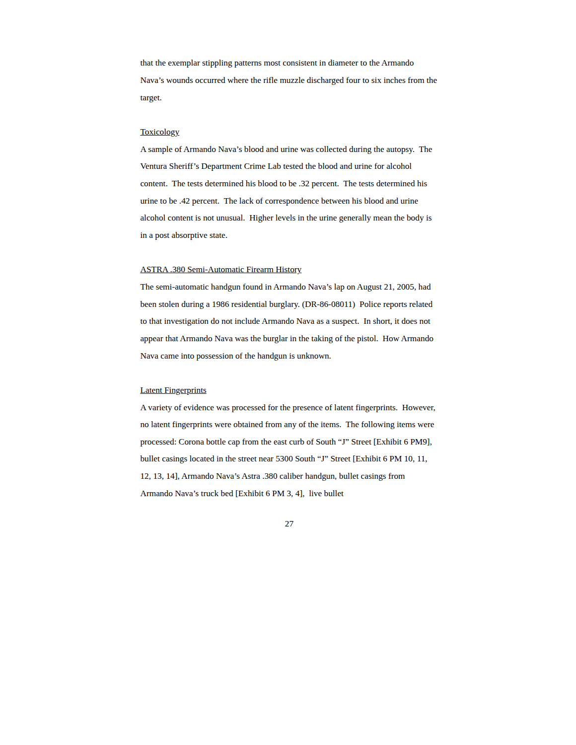that the exemplar stippling patterns most consistent in diameter to the Armando Nava’s wounds occurred where the rifle muzzle discharged four to six inches from the target.
Toxicology
A sample of Armando Nava’s blood and urine was collected during the autopsy. The Ventura Sheriff’s Department Crime Lab tested the blood and urine for alcohol content. The tests determined his blood to be .32 percent. The tests determined his urine to be .42 percent. The lack of correspondence between his blood and urine alcohol content is not unusual. Higher levels in the urine generally mean the body is in a post absorptive state.
ASTRA .380 Semi-Automatic Firearm History
The semi-automatic handgun found in Armando Nava’s lap on August 21, 2005, had been stolen during a 1986 residential burglary. (DR-86-08011) Police reports related to that investigation do not include Armando Nava as a suspect. In short, it does not appear that Armando Nava was the burglar in the taking of the pistol. How Armando Nava came into possession of the handgun is unknown.
Latent Fingerprints
A variety of evidence was processed for the presence of latent fingerprints. However, no latent fingerprints were obtained from any of the items. The following items were processed: Corona bottle cap from the east curb of South “J” Street [Exhibit 6 PM9], bullet casings located in the street near 5300 South “J” Street [Exhibit 6 PM 10, 11, 12, 13, 14], Armando Nava’s Astra .380 caliber handgun, bullet casings from Armando Nava’s truck bed [Exhibit 6 PM 3, 4], live bullet
27